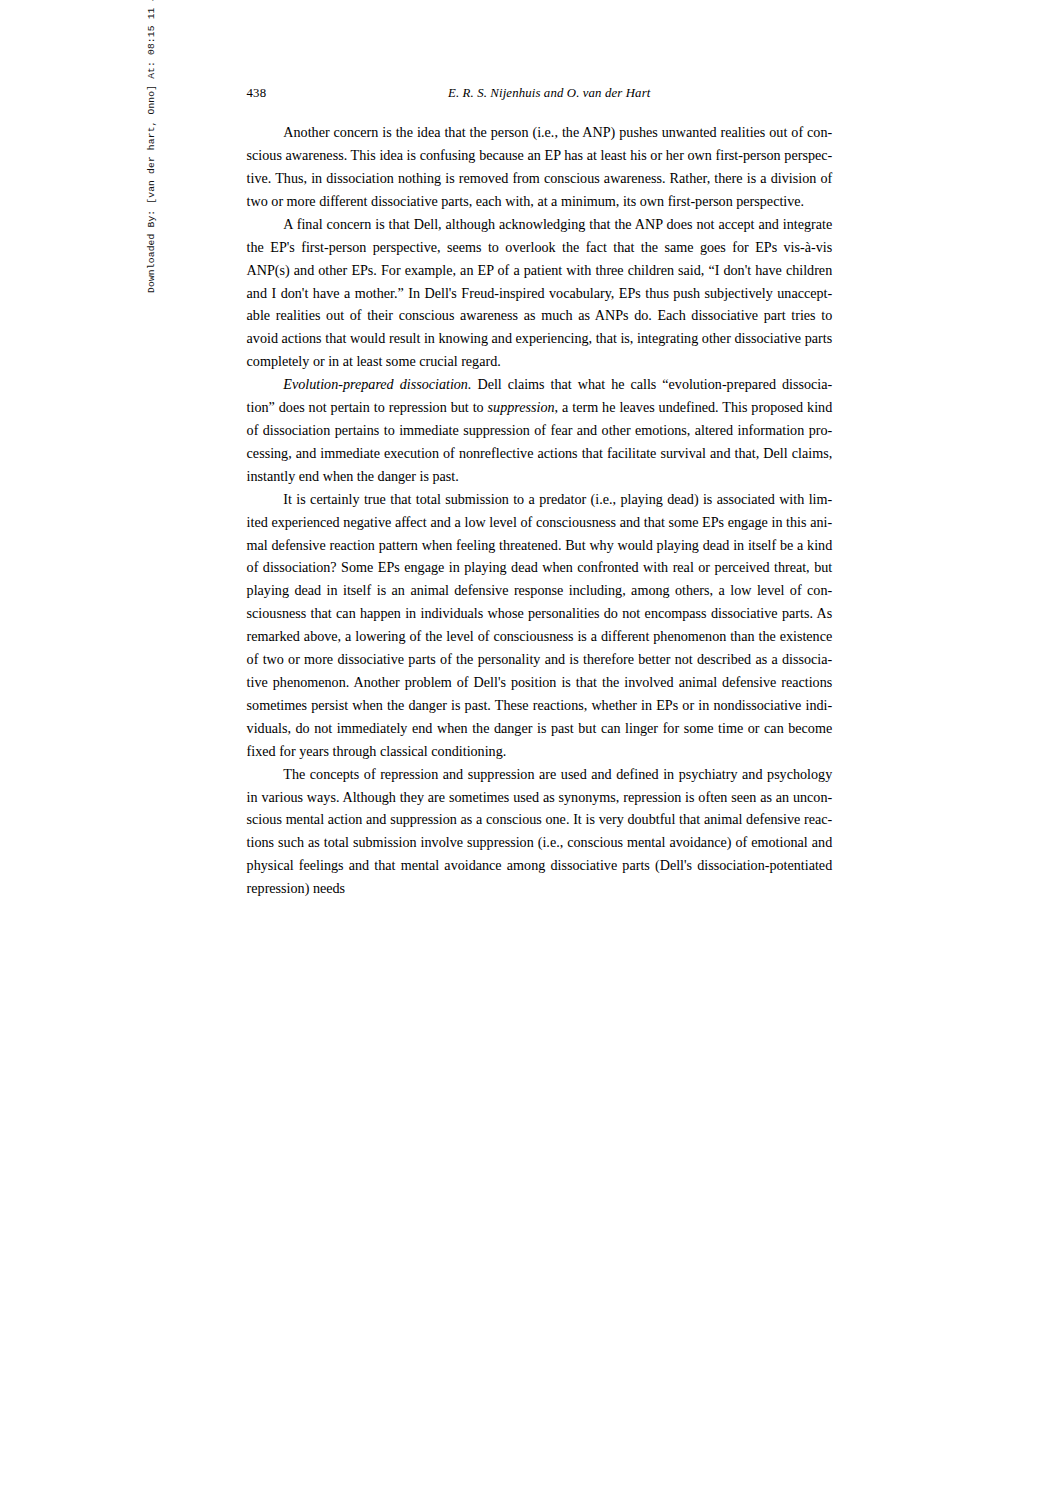Downloaded By: [van der hart, Onno] At: 08:15 11 June 2011
438
E. R. S. Nijenhuis and O. van der Hart
Another concern is the idea that the person (i.e., the ANP) pushes unwanted realities out of conscious awareness. This idea is confusing because an EP has at least his or her own first-person perspective. Thus, in dissociation nothing is removed from conscious awareness. Rather, there is a division of two or more different dissociative parts, each with, at a minimum, its own first-person perspective.
A final concern is that Dell, although acknowledging that the ANP does not accept and integrate the EP's first-person perspective, seems to overlook the fact that the same goes for EPs vis-à-vis ANP(s) and other EPs. For example, an EP of a patient with three children said, “I don't have children and I don't have a mother.” In Dell's Freud-inspired vocabulary, EPs thus push subjectively unacceptable realities out of their conscious awareness as much as ANPs do. Each dissociative part tries to avoid actions that would result in knowing and experiencing, that is, integrating other dissociative parts completely or in at least some crucial regard.
Evolution-prepared dissociation. Dell claims that what he calls “evolution-prepared dissociation” does not pertain to repression but to suppression, a term he leaves undefined. This proposed kind of dissociation pertains to immediate suppression of fear and other emotions, altered information processing, and immediate execution of nonreflective actions that facilitate survival and that, Dell claims, instantly end when the danger is past.
It is certainly true that total submission to a predator (i.e., playing dead) is associated with limited experienced negative affect and a low level of consciousness and that some EPs engage in this animal defensive reaction pattern when feeling threatened. But why would playing dead in itself be a kind of dissociation? Some EPs engage in playing dead when confronted with real or perceived threat, but playing dead in itself is an animal defensive response including, among others, a low level of consciousness that can happen in individuals whose personalities do not encompass dissociative parts. As remarked above, a lowering of the level of consciousness is a different phenomenon than the existence of two or more dissociative parts of the personality and is therefore better not described as a dissociative phenomenon. Another problem of Dell's position is that the involved animal defensive reactions sometimes persist when the danger is past. These reactions, whether in EPs or in nondissociative individuals, do not immediately end when the danger is past but can linger for some time or can become fixed for years through classical conditioning.
The concepts of repression and suppression are used and defined in psychiatry and psychology in various ways. Although they are sometimes used as synonyms, repression is often seen as an unconscious mental action and suppression as a conscious one. It is very doubtful that animal defensive reactions such as total submission involve suppression (i.e., conscious mental avoidance) of emotional and physical feelings and that mental avoidance among dissociative parts (Dell's dissociation-potentiated repression) needs